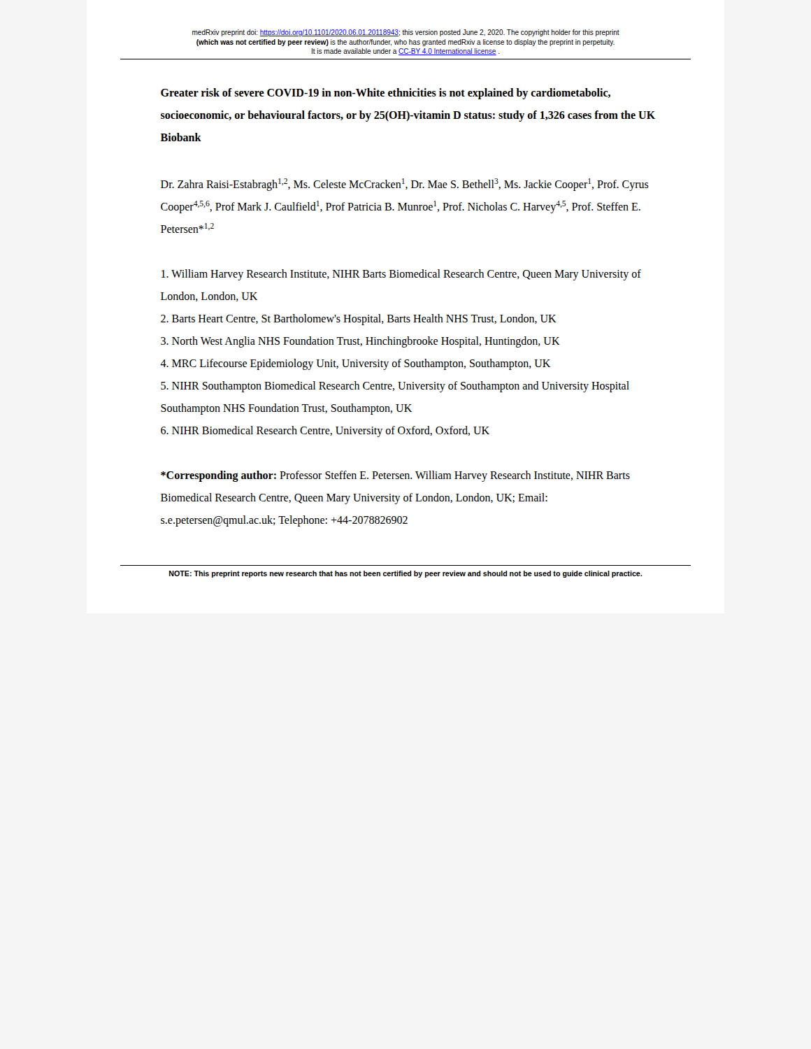medRxiv preprint doi: https://doi.org/10.1101/2020.06.01.20118943; this version posted June 2, 2020. The copyright holder for this preprint
(which was not certified by peer review) is the author/funder, who has granted medRxiv a license to display the preprint in perpetuity.
It is made available under a CC-BY 4.0 International license .
Greater risk of severe COVID-19 in non-White ethnicities is not explained by cardiometabolic, socioeconomic, or behavioural factors, or by 25(OH)-vitamin D status: study of 1,326 cases from the UK Biobank
Dr. Zahra Raisi-Estabragh1,2, Ms. Celeste McCracken1, Dr. Mae S. Bethell3, Ms. Jackie Cooper1, Prof. Cyrus Cooper4,5,6, Prof Mark J. Caulfield1, Prof Patricia B. Munroe1, Prof. Nicholas C. Harvey4,5, Prof. Steffen E. Petersen*1,2
1. William Harvey Research Institute, NIHR Barts Biomedical Research Centre, Queen Mary University of London, London, UK
2. Barts Heart Centre, St Bartholomew's Hospital, Barts Health NHS Trust, London, UK
3. North West Anglia NHS Foundation Trust, Hinchingbrooke Hospital, Huntingdon, UK
4. MRC Lifecourse Epidemiology Unit, University of Southampton, Southampton, UK
5. NIHR Southampton Biomedical Research Centre, University of Southampton and University Hospital Southampton NHS Foundation Trust, Southampton, UK
6. NIHR Biomedical Research Centre, University of Oxford, Oxford, UK
*Corresponding author: Professor Steffen E. Petersen. William Harvey Research Institute, NIHR Barts Biomedical Research Centre, Queen Mary University of London, London, UK; Email: s.e.petersen@qmul.ac.uk; Telephone: +44-2078826902
NOTE: This preprint reports new research that has not been certified by peer review and should not be used to guide clinical practice.